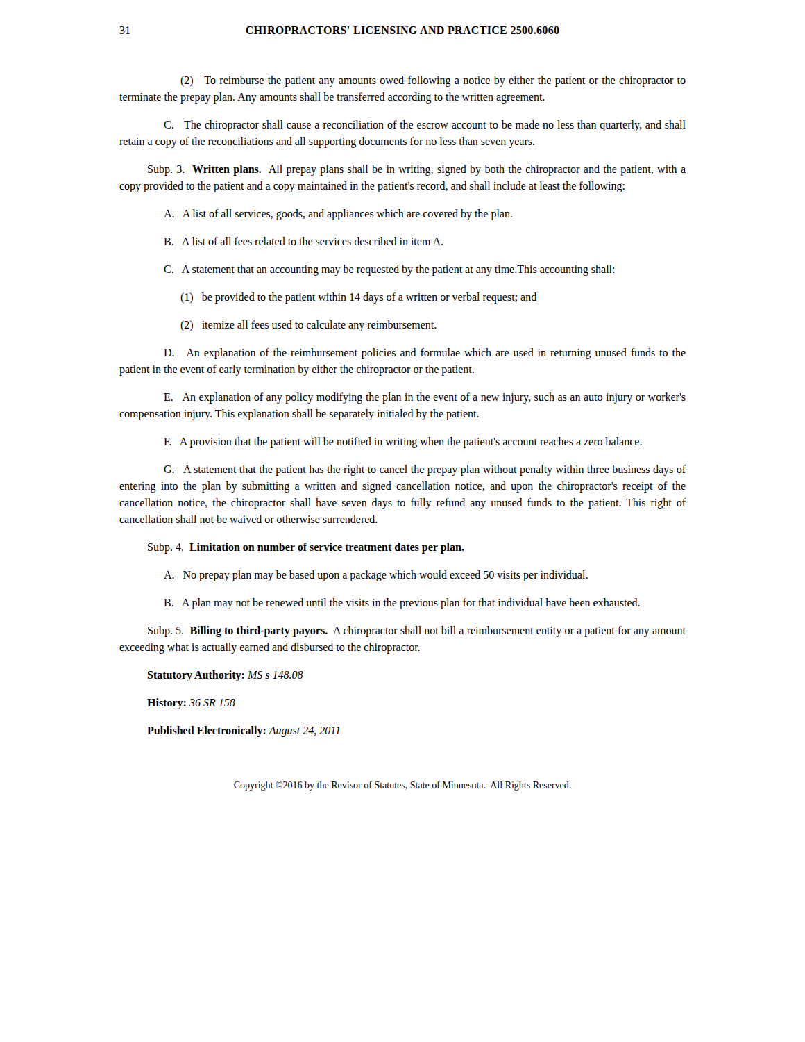31 CHIROPRACTORS' LICENSING AND PRACTICE 2500.6060
(2) To reimburse the patient any amounts owed following a notice by either the patient or the chiropractor to terminate the prepay plan. Any amounts shall be transferred according to the written agreement.
C. The chiropractor shall cause a reconciliation of the escrow account to be made no less than quarterly, and shall retain a copy of the reconciliations and all supporting documents for no less than seven years.
Subp. 3. Written plans. All prepay plans shall be in writing, signed by both the chiropractor and the patient, with a copy provided to the patient and a copy maintained in the patient's record, and shall include at least the following:
A. A list of all services, goods, and appliances which are covered by the plan.
B. A list of all fees related to the services described in item A.
C. A statement that an accounting may be requested by the patient at any time.This accounting shall:
(1) be provided to the patient within 14 days of a written or verbal request; and
(2) itemize all fees used to calculate any reimbursement.
D. An explanation of the reimbursement policies and formulae which are used in returning unused funds to the patient in the event of early termination by either the chiropractor or the patient.
E. An explanation of any policy modifying the plan in the event of a new injury, such as an auto injury or worker's compensation injury. This explanation shall be separately initialed by the patient.
F. A provision that the patient will be notified in writing when the patient's account reaches a zero balance.
G. A statement that the patient has the right to cancel the prepay plan without penalty within three business days of entering into the plan by submitting a written and signed cancellation notice, and upon the chiropractor's receipt of the cancellation notice, the chiropractor shall have seven days to fully refund any unused funds to the patient. This right of cancellation shall not be waived or otherwise surrendered.
Subp. 4. Limitation on number of service treatment dates per plan.
A. No prepay plan may be based upon a package which would exceed 50 visits per individual.
B. A plan may not be renewed until the visits in the previous plan for that individual have been exhausted.
Subp. 5. Billing to third-party payors. A chiropractor shall not bill a reimbursement entity or a patient for any amount exceeding what is actually earned and disbursed to the chiropractor.
Statutory Authority: MS s 148.08
History: 36 SR 158
Published Electronically: August 24, 2011
Copyright ©2016 by the Revisor of Statutes, State of Minnesota. All Rights Reserved.